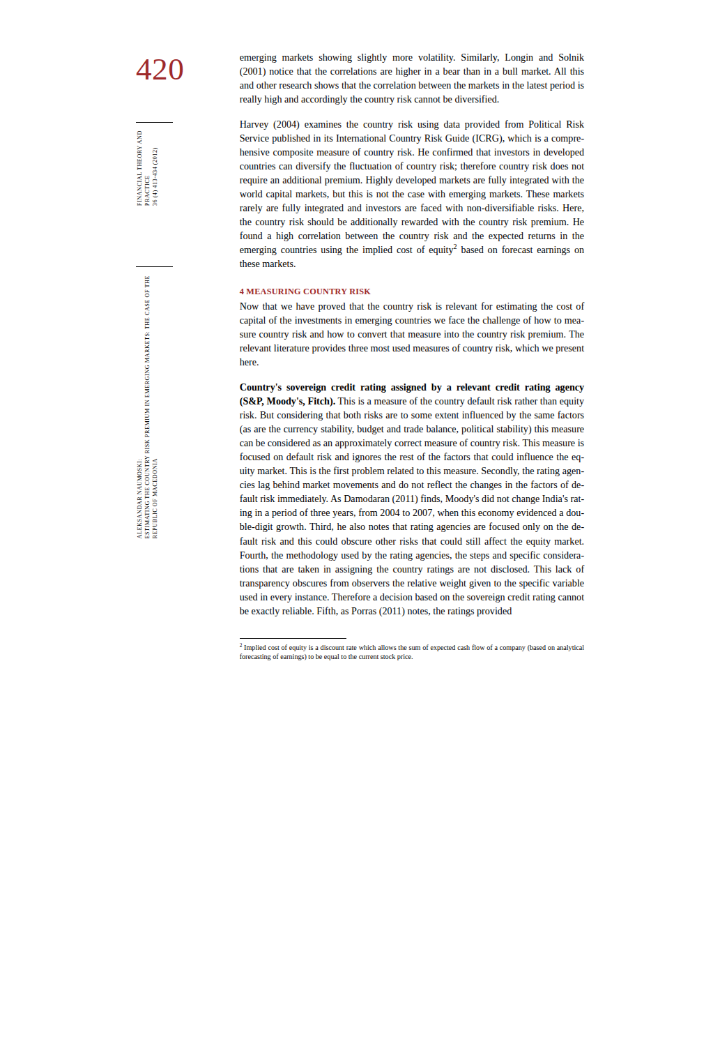420
financial theory and
practice
36 (4) 413-434 (2012)
aleksandar naumoski:
estimating the country risk premium in emerging markets: the case of the
republic of macedonia
emerging markets showing slightly more volatility. Similarly, Longin and Solnik (2001) notice that the correlations are higher in a bear than in a bull market. All this and other research shows that the correlation between the markets in the latest period is really high and accordingly the country risk cannot be diversified.
Harvey (2004) examines the country risk using data provided from Political Risk Service published in its International Country Risk Guide (ICRG), which is a comprehensive composite measure of country risk. He confirmed that investors in developed countries can diversify the fluctuation of country risk; therefore country risk does not require an additional premium. Highly developed markets are fully integrated with the world capital markets, but this is not the case with emerging markets. These markets rarely are fully integrated and investors are faced with non-diversifiable risks. Here, the country risk should be additionally rewarded with the country risk premium. He found a high correlation between the country risk and the expected returns in the emerging countries using the implied cost of equity2 based on forecast earnings on these markets.
4 MEASURING COUNTRY RISK
Now that we have proved that the country risk is relevant for estimating the cost of capital of the investments in emerging countries we face the challenge of how to measure country risk and how to convert that measure into the country risk premium. The relevant literature provides three most used measures of country risk, which we present here.
Country's sovereign credit rating assigned by a relevant credit rating agency (S&P, Moody's, Fitch). This is a measure of the country default risk rather than equity risk. But considering that both risks are to some extent influenced by the same factors (as are the currency stability, budget and trade balance, political stability) this measure can be considered as an approximately correct measure of country risk. This measure is focused on default risk and ignores the rest of the factors that could influence the equity market. This is the first problem related to this measure. Secondly, the rating agencies lag behind market movements and do not reflect the changes in the factors of default risk immediately. As Damodaran (2011) finds, Moody's did not change India's rating in a period of three years, from 2004 to 2007, when this economy evidenced a double-digit growth. Third, he also notes that rating agencies are focused only on the default risk and this could obscure other risks that could still affect the equity market. Fourth, the methodology used by the rating agencies, the steps and specific considerations that are taken in assigning the country ratings are not disclosed. This lack of transparency obscures from observers the relative weight given to the specific variable used in every instance. Therefore a decision based on the sovereign credit rating cannot be exactly reliable. Fifth, as Porras (2011) notes, the ratings provided
2 Implied cost of equity is a discount rate which allows the sum of expected cash flow of a company (based on analytical forecasting of earnings) to be equal to the current stock price.